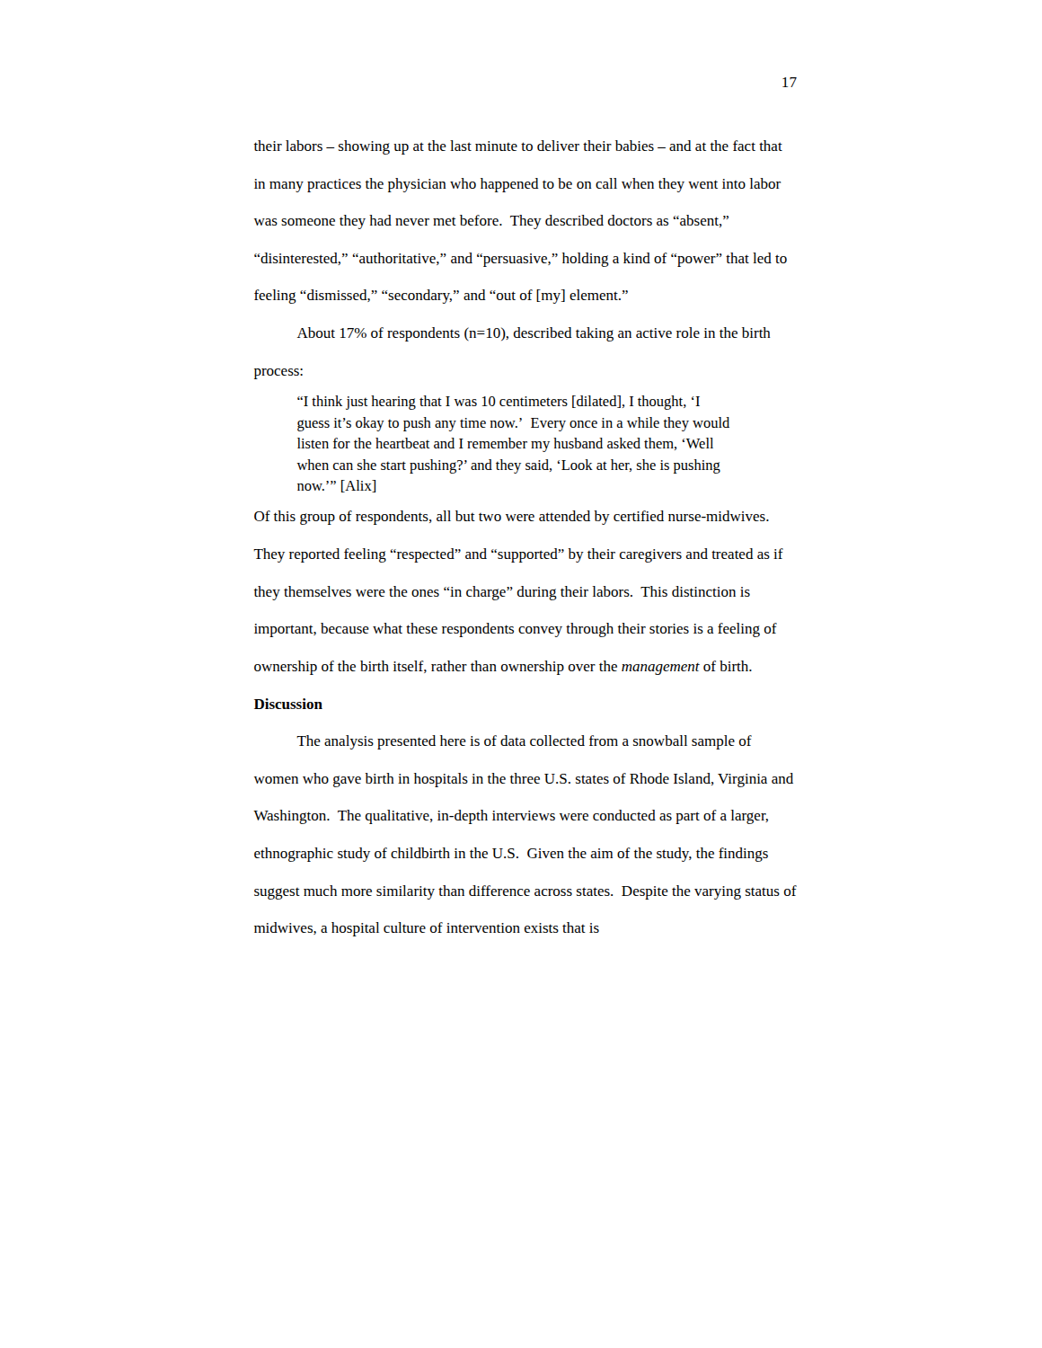17
their labors – showing up at the last minute to deliver their babies – and at the fact that in many practices the physician who happened to be on call when they went into labor was someone they had never met before. They described doctors as “absent,” “disinterested,” “authoritative,” and “persuasive,” holding a kind of “power” that led to feeling “dismissed,” “secondary,” and “out of [my] element.”
About 17% of respondents (n=10), described taking an active role in the birth process:
“I think just hearing that I was 10 centimeters [dilated], I thought, ‘I guess it’s okay to push any time now.’ Every once in a while they would listen for the heartbeat and I remember my husband asked them, ‘Well when can she start pushing?’ and they said, ‘Look at her, she is pushing now.’” [Alix]
Of this group of respondents, all but two were attended by certified nurse-midwives. They reported feeling “respected” and “supported” by their caregivers and treated as if they themselves were the ones “in charge” during their labors. This distinction is important, because what these respondents convey through their stories is a feeling of ownership of the birth itself, rather than ownership over the management of birth.
Discussion
The analysis presented here is of data collected from a snowball sample of women who gave birth in hospitals in the three U.S. states of Rhode Island, Virginia and Washington. The qualitative, in-depth interviews were conducted as part of a larger, ethnographic study of childbirth in the U.S. Given the aim of the study, the findings suggest much more similarity than difference across states. Despite the varying status of midwives, a hospital culture of intervention exists that is